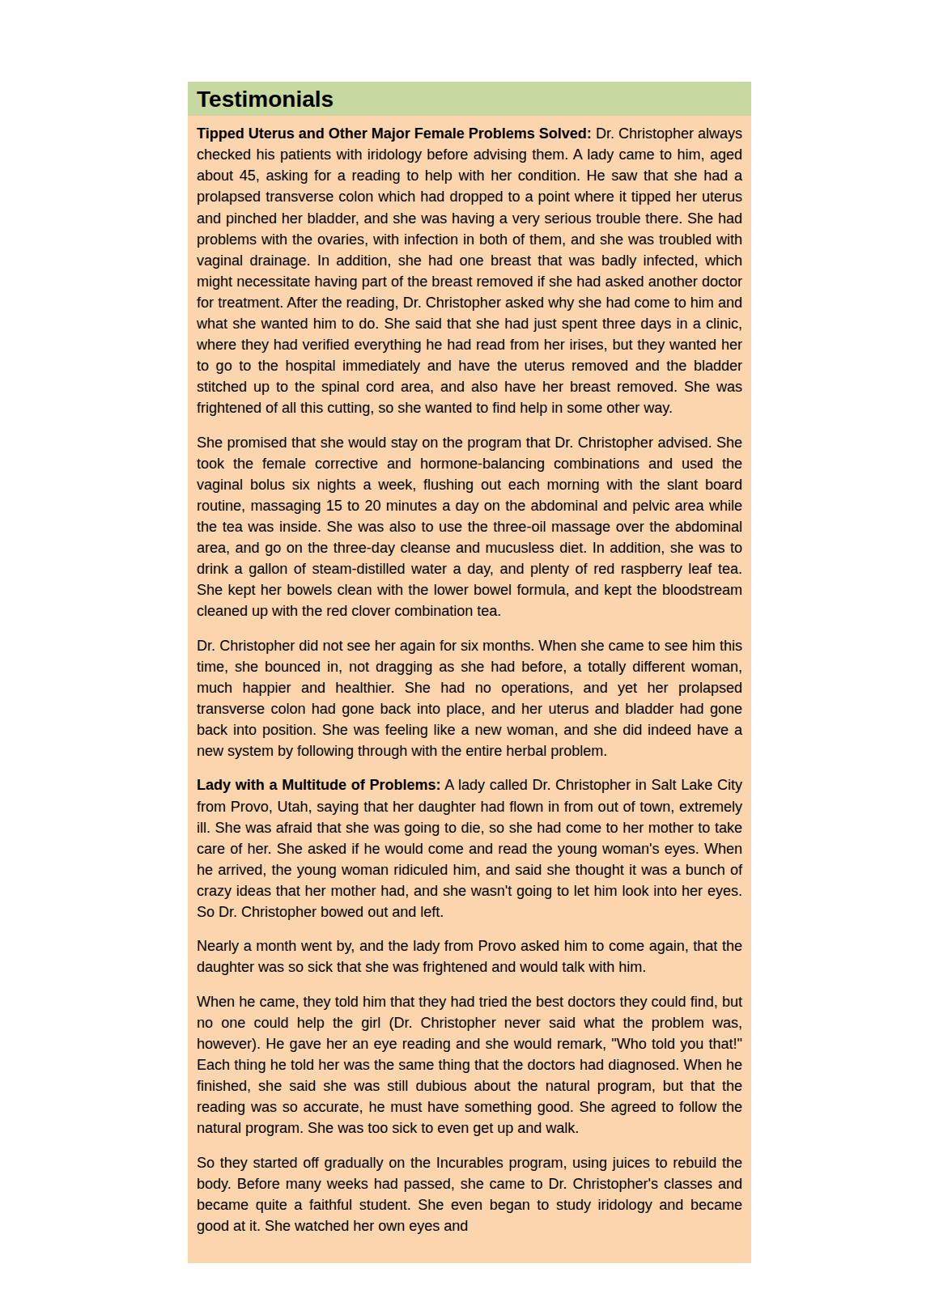Testimonials
Tipped Uterus and Other Major Female Problems Solved: Dr. Christopher always checked his patients with iridology before advising them. A lady came to him, aged about 45, asking for a reading to help with her condition. He saw that she had a prolapsed transverse colon which had dropped to a point where it tipped her uterus and pinched her bladder, and she was having a very serious trouble there. She had problems with the ovaries, with infection in both of them, and she was troubled with vaginal drainage. In addition, she had one breast that was badly infected, which might necessitate having part of the breast removed if she had asked another doctor for treatment. After the reading, Dr. Christopher asked why she had come to him and what she wanted him to do. She said that she had just spent three days in a clinic, where they had verified everything he had read from her irises, but they wanted her to go to the hospital immediately and have the uterus removed and the bladder stitched up to the spinal cord area, and also have her breast removed. She was frightened of all this cutting, so she wanted to find help in some other way.
She promised that she would stay on the program that Dr. Christopher advised. She took the female corrective and hormone-balancing combinations and used the vaginal bolus six nights a week, flushing out each morning with the slant board routine, massaging 15 to 20 minutes a day on the abdominal and pelvic area while the tea was inside. She was also to use the three-oil massage over the abdominal area, and go on the three-day cleanse and mucusless diet. In addition, she was to drink a gallon of steam-distilled water a day, and plenty of red raspberry leaf tea. She kept her bowels clean with the lower bowel formula, and kept the bloodstream cleaned up with the red clover combination tea.
Dr. Christopher did not see her again for six months. When she came to see him this time, she bounced in, not dragging as she had before, a totally different woman, much happier and healthier. She had no operations, and yet her prolapsed transverse colon had gone back into place, and her uterus and bladder had gone back into position. She was feeling like a new woman, and she did indeed have a new system by following through with the entire herbal problem.
Lady with a Multitude of Problems: A lady called Dr. Christopher in Salt Lake City from Provo, Utah, saying that her daughter had flown in from out of town, extremely ill. She was afraid that she was going to die, so she had come to her mother to take care of her. She asked if he would come and read the young woman's eyes. When he arrived, the young woman ridiculed him, and said she thought it was a bunch of crazy ideas that her mother had, and she wasn't going to let him look into her eyes. So Dr. Christopher bowed out and left.
Nearly a month went by, and the lady from Provo asked him to come again, that the daughter was so sick that she was frightened and would talk with him.
When he came, they told him that they had tried the best doctors they could find, but no one could help the girl (Dr. Christopher never said what the problem was, however). He gave her an eye reading and she would remark, "Who told you that!" Each thing he told her was the same thing that the doctors had diagnosed. When he finished, she said she was still dubious about the natural program, but that the reading was so accurate, he must have something good. She agreed to follow the natural program. She was too sick to even get up and walk.
So they started off gradually on the Incurables program, using juices to rebuild the body. Before many weeks had passed, she came to Dr. Christopher's classes and became quite a faithful student. She even began to study iridology and became good at it. She watched her own eyes and